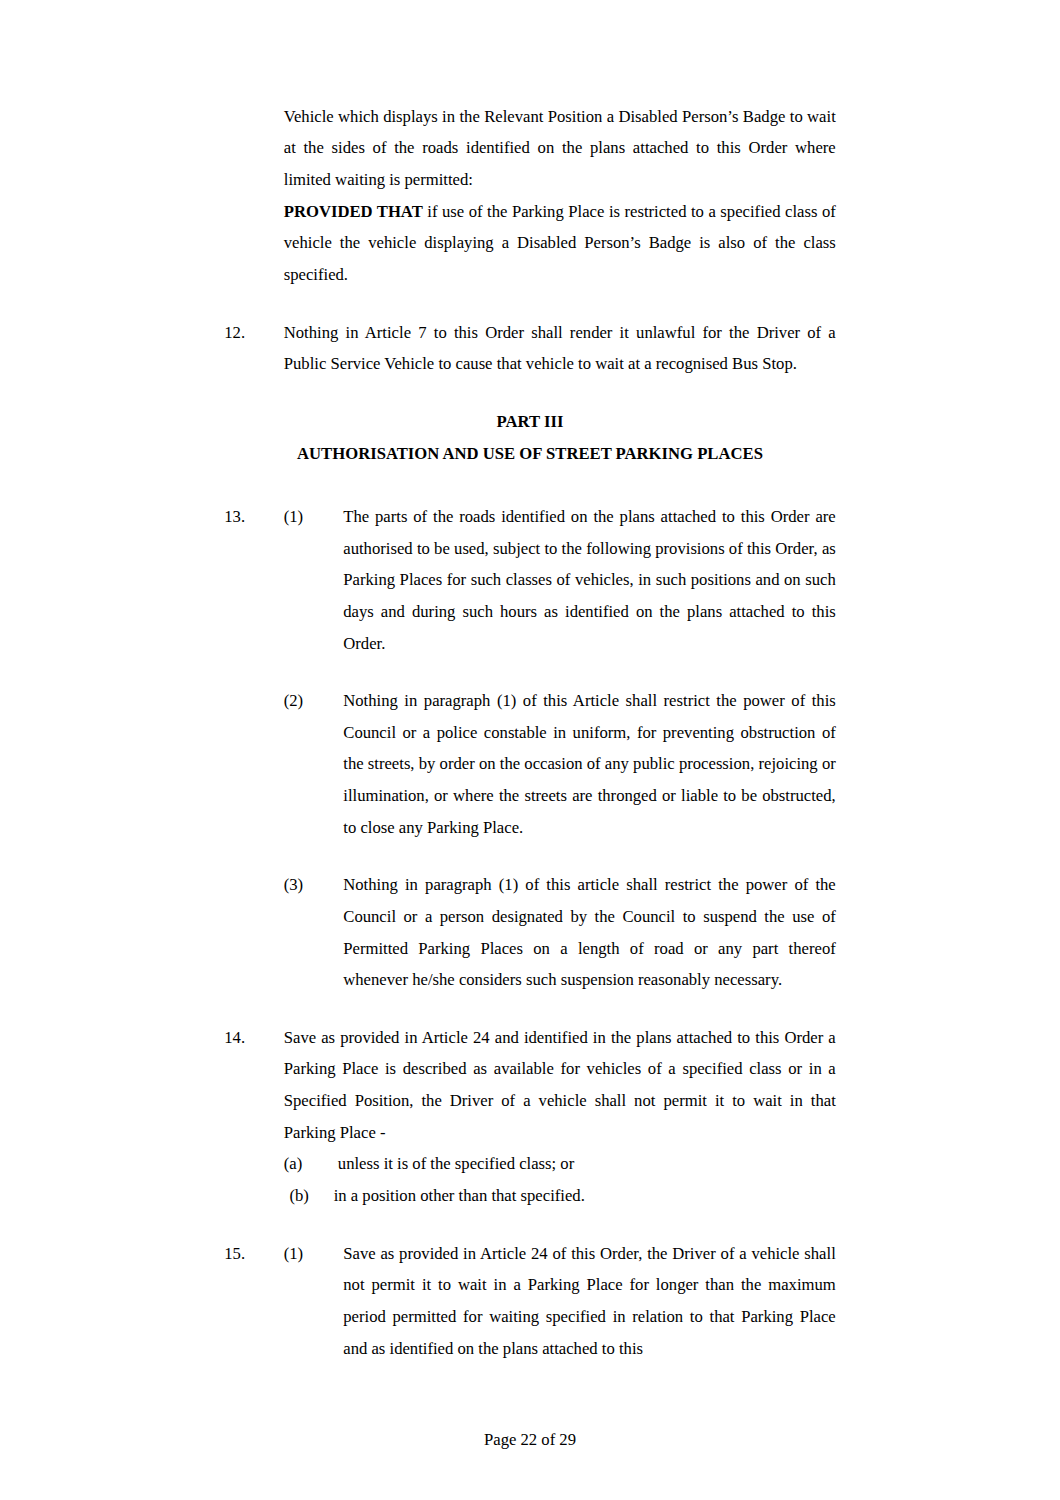Vehicle which displays in the Relevant Position a Disabled Person’s Badge to wait at the sides of the roads identified on the plans attached to this Order where limited waiting is permitted:
PROVIDED THAT if use of the Parking Place is restricted to a specified class of vehicle the vehicle displaying a Disabled Person’s Badge is also of the class specified.
12.
Nothing in Article 7 to this Order shall render it unlawful for the Driver of a Public Service Vehicle to cause that vehicle to wait at a recognised Bus Stop.
PART III
AUTHORISATION AND USE OF STREET PARKING PLACES
13.
(1)
The parts of the roads identified on the plans attached to this Order are authorised to be used, subject to the following provisions of this Order, as Parking Places for such classes of vehicles, in such positions and on such days and during such hours as identified on the plans attached to this Order.
(2)
Nothing in paragraph (1) of this Article shall restrict the power of this Council or a police constable in uniform, for preventing obstruction of the streets, by order on the occasion of any public procession, rejoicing or illumination, or where the streets are thronged or liable to be obstructed, to close any Parking Place.
(3)
Nothing in paragraph (1) of this article shall restrict the power of the Council or a person designated by the Council to suspend the use of Permitted Parking Places on a length of road or any part thereof whenever he/she considers such suspension reasonably necessary.
14.
Save as provided in Article 24 and identified in the plans attached to this Order a Parking Place is described as available for vehicles of a specified class or in a Specified Position, the Driver of a vehicle shall not permit it to wait in that Parking Place -
(a)
unless it is of the specified class; or
(b)
in a position other than that specified.
15.
(1)
Save as provided in Article 24 of this Order, the Driver of a vehicle shall not permit it to wait in a Parking Place for longer than the maximum period permitted for waiting specified in relation to that Parking Place and as identified on the plans attached to this
Page 22 of 29